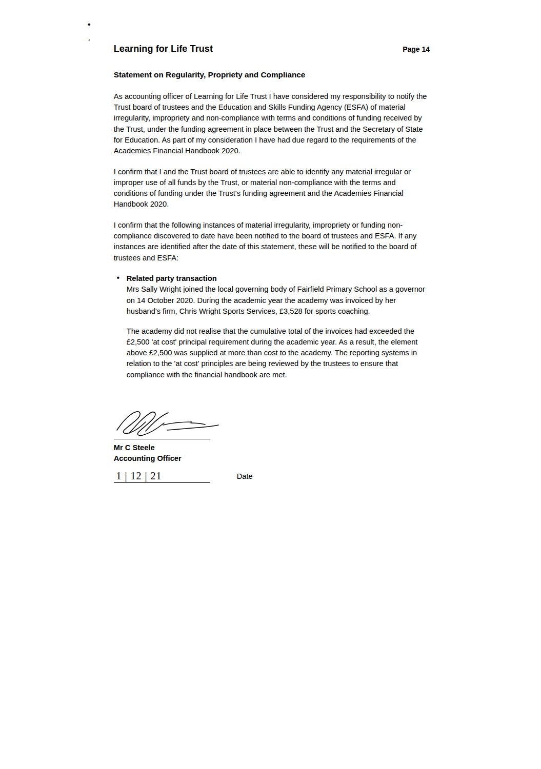• ‘
Learning for Life Trust
Page 14
Statement on Regularity, Propriety and Compliance
As accounting officer of Learning for Life Trust I have considered my responsibility to notify the Trust board of trustees and the Education and Skills Funding Agency (ESFA) of material irregularity, impropriety and non-compliance with terms and conditions of funding received by the Trust, under the funding agreement in place between the Trust and the Secretary of State for Education. As part of my consideration I have had due regard to the requirements of the Academies Financial Handbook 2020.
I confirm that I and the Trust board of trustees are able to identify any material irregular or improper use of all funds by the Trust, or material non-compliance with the terms and conditions of funding under the Trust's funding agreement and the Academies Financial Handbook 2020.
I confirm that the following instances of material irregularity, impropriety or funding non-compliance discovered to date have been notified to the board of trustees and ESFA. If any instances are identified after the date of this statement, these will be notified to the board of trustees and ESFA:
Related party transaction
Mrs Sally Wright joined the local governing body of Fairfield Primary School as a governor on 14 October 2020. During the academic year the academy was invoiced by her husband's firm, Chris Wright Sports Services, £3,528 for sports coaching.
The academy did not realise that the cumulative total of the invoices had exceeded the £2,500 'at cost' principal requirement during the academic year. As a result, the element above £2,500 was supplied at more than cost to the academy. The reporting systems in relation to the 'at cost' principles are being reviewed by the trustees to ensure that compliance with the financial handbook are met.
Mr C Steele
Accounting Officer
1 | 12 | 21
Date